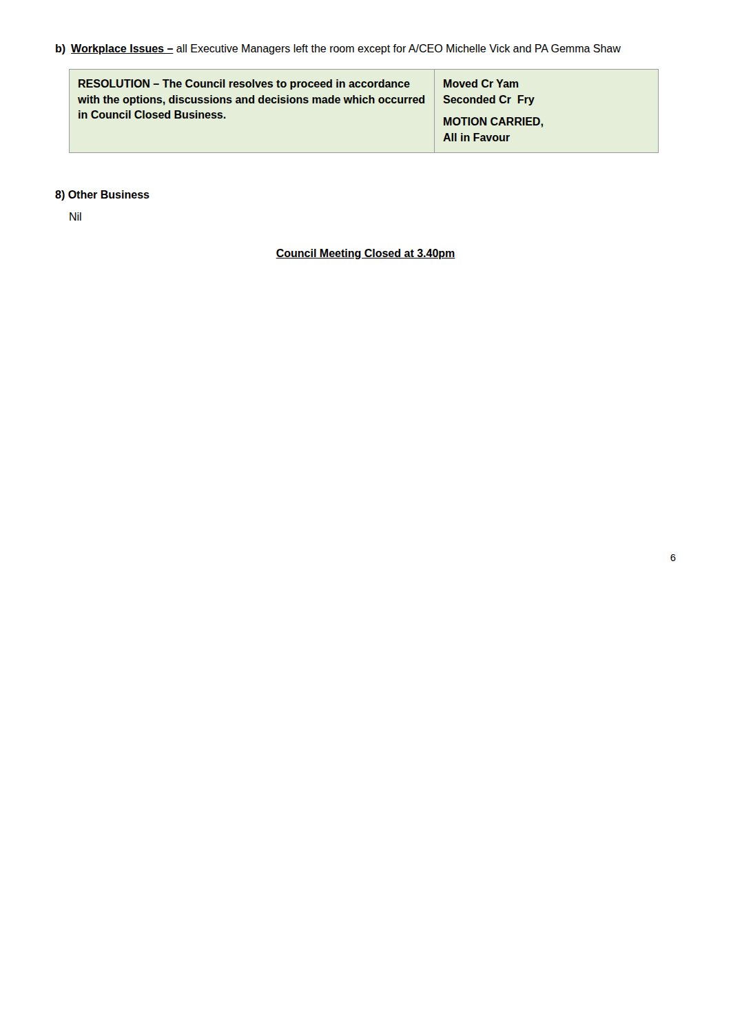b) Workplace Issues – all Executive Managers left the room except for A/CEO Michelle Vick and PA Gemma Shaw
| RESOLUTION – The Council resolves to proceed in accordance with the options, discussions and decisions made which occurred in Council Closed Business. | Moved Cr Yam Seconded Cr Fry MOTION CARRIED, All in Favour |
8) Other Business
Nil
Council Meeting Closed at 3.40pm
6